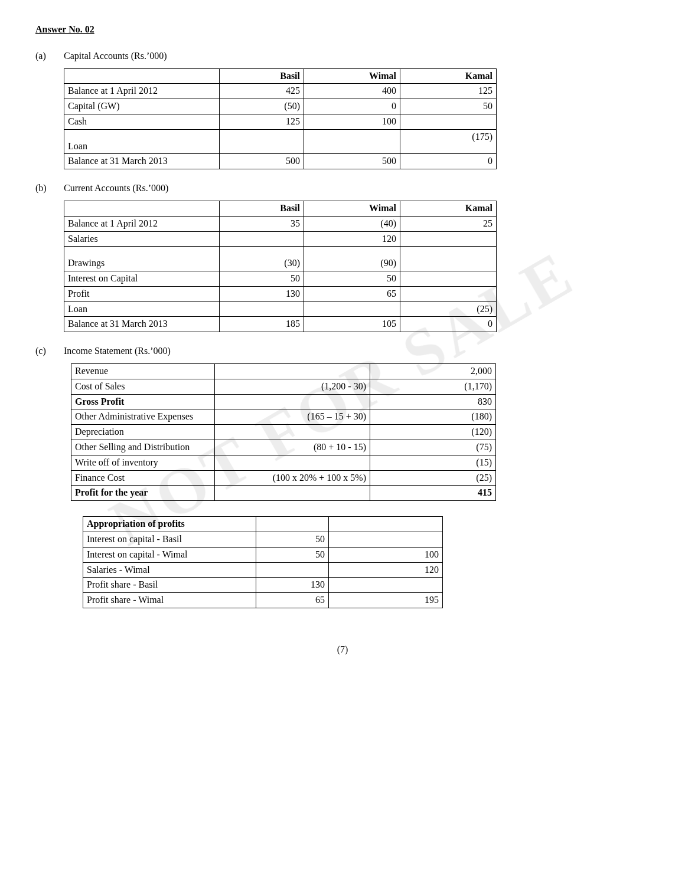NOT FOR SALE
Answer No. 02
(a) Capital Accounts (Rs.’000)
| | Basil | Wimal | Kamal |
| Balance at 1 April 2012 | 425 | 400 | 125 |
| Capital (GW) | (50) | 0 | 50 |
| Cash | 125 | 100 | |
| Loan | | | (175) |
| Balance at 31 March 2013 | 500 | 500 | 0 |
(b) Current Accounts (Rs.’000)
| | Basil | Wimal | Kamal |
| Balance at 1 April 2012 | 35 | (40) | 25 |
| Salaries | | 120 | |
| Drawings | (30) | (90) | |
| Interest on Capital | 50 | 50 | |
| Profit | 130 | 65 | |
| Loan | | | (25) |
| Balance at 31 March 2013 | 185 | 105 | 0 |
(c) Income Statement (Rs.’000)
| Revenue | | 2,000 |
| Cost of Sales | (1,200 - 30) | (1,170) |
| Gross Profit | | 830 |
| Other Administrative Expenses | (165 – 15 + 30) | (180) |
| Depreciation | | (120) |
| Other Selling and Distribution | (80 + 10 - 15) | (75) |
| Write off of inventory | | (15) |
| Finance Cost | (100 x 20% + 100 x 5%) | (25) |
| Profit for the year | | 415 |
| Appropriation of profits | | |
| Interest on capital - Basil | 50 | |
| Interest on capital - Wimal | 50 | 100 |
| Salaries - Wimal | | 120 |
| Profit share - Basil | 130 | |
| Profit share - Wimal | 65 | 195 |
(7)